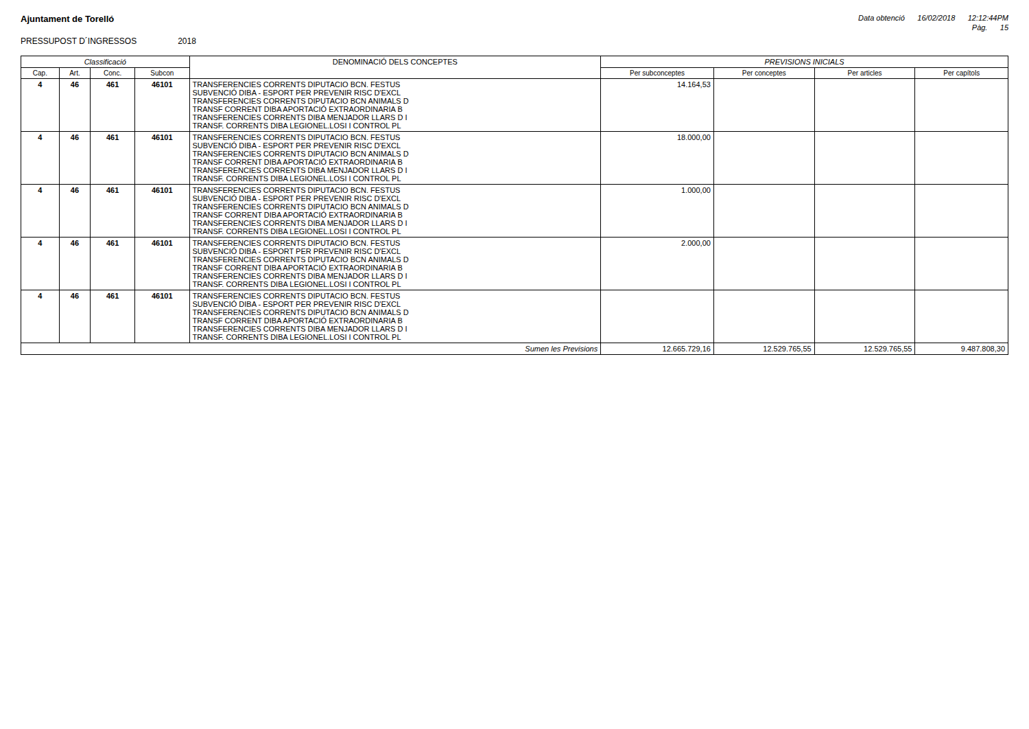Ajuntament de Torelló
Data obtenció 16/02/2018 12:12:44PM
Pàg. 15
PRESSUPOST D´INGRESSOS2018
| Classificació | DENOMINACIÓ DELS CONCEPTES | PREVISIONS INICIALS |
| --- | --- | --- |
| Cap. | Art. | Conc. | Subcon | Per subconceptes | Per conceptes | Per articles | Per capítols |
| 4 | 46 | 461 | 46101 | TRANSFERENCIES CORRENTS DIPUTACIO BCN. FESTUS SUBVENCIÓ DIBA - ESPORT PER PREVENIR RISC D'EXCL TRANSFERENCIES CORRENTS DIPUTACIO BCN ANIMALS D TRANSF CORRENT DIBA APORTACIÓ EXTRAORDINARIA B TRANSFERENCIES CORRENTS DIBA MENJADOR LLARS D I TRANSF. CORRENTS DIBA LEGIONEL.LOSI I CONTROL PL | 14.164,53 | | | |
| 4 | 46 | 461 | 46101 | TRANSFERENCIES CORRENTS DIPUTACIO BCN. FESTUS SUBVENCIÓ DIBA - ESPORT PER PREVENIR RISC D'EXCL TRANSFERENCIES CORRENTS DIPUTACIO BCN ANIMALS D TRANSF CORRENT DIBA APORTACIÓ EXTRAORDINARIA B TRANSFERENCIES CORRENTS DIBA MENJADOR LLARS D I TRANSF. CORRENTS DIBA LEGIONEL.LOSI I CONTROL PL | 18.000,00 | | | |
| 4 | 46 | 461 | 46101 | TRANSFERENCIES CORRENTS DIPUTACIO BCN. FESTUS SUBVENCIÓ DIBA - ESPORT PER PREVENIR RISC D'EXCL TRANSFERENCIES CORRENTS DIPUTACIO BCN ANIMALS D TRANSF CORRENT DIBA APORTACIÓ EXTRAORDINARIA B TRANSFERENCIES CORRENTS DIBA MENJADOR LLARS D I TRANSF. CORRENTS DIBA LEGIONEL.LOSI I CONTROL PL | 1.000,00 | | | |
| 4 | 46 | 461 | 46101 | TRANSFERENCIES CORRENTS DIPUTACIO BCN. FESTUS SUBVENCIÓ DIBA - ESPORT PER PREVENIR RISC D'EXCL TRANSFERENCIES CORRENTS DIPUTACIO BCN ANIMALS D TRANSF CORRENT DIBA APORTACIÓ EXTRAORDINARIA B TRANSFERENCIES CORRENTS DIBA MENJADOR LLARS D I TRANSF. CORRENTS DIBA LEGIONEL.LOSI I CONTROL PL | 2.000,00 | | | |
| 4 | 46 | 461 | 46101 | TRANSFERENCIES CORRENTS DIPUTACIO BCN. FESTUS SUBVENCIÓ DIBA - ESPORT PER PREVENIR RISC D'EXCL TRANSFERENCIES CORRENTS DIPUTACIO BCN ANIMALS D TRANSF CORRENT DIBA APORTACIÓ EXTRAORDINARIA B TRANSFERENCIES CORRENTS DIBA MENJADOR LLARS D I TRANSF. CORRENTS DIBA LEGIONEL.LOSI I CONTROL PL | | | | |
| Sumen les Previsions | 12.665.729,16 | 12.529.765,55 | 12.529.765,55 | 9.487.808,30 |